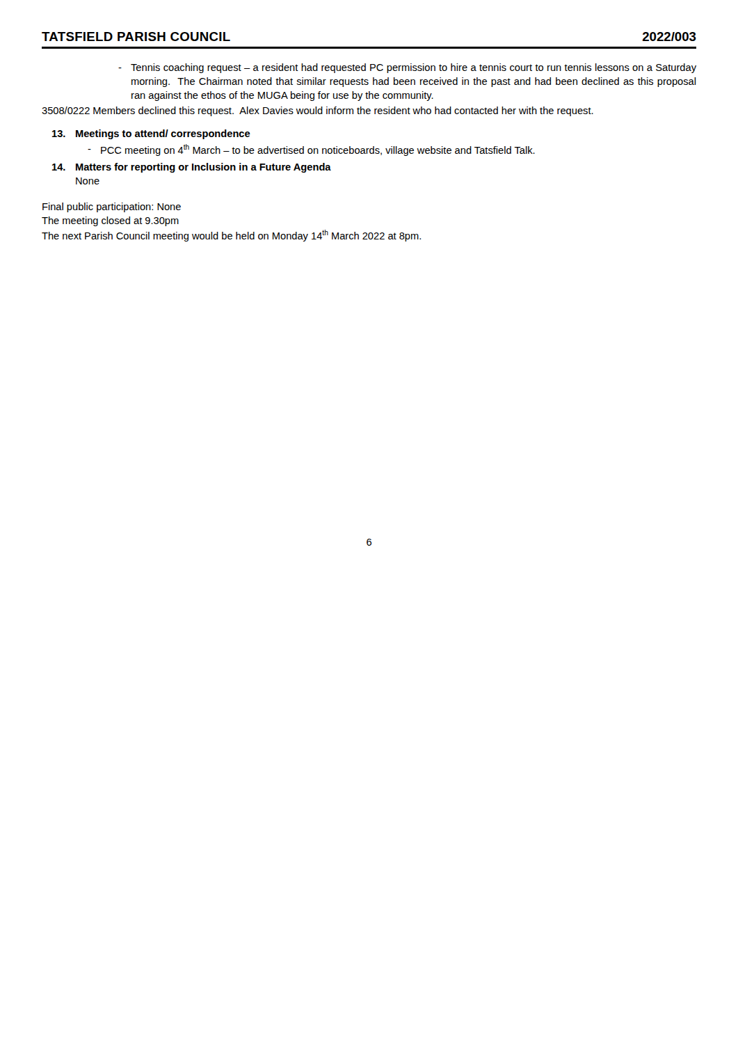TATSFIELD PARISH COUNCIL 2022/003
Tennis coaching request – a resident had requested PC permission to hire a tennis court to run tennis lessons on a Saturday morning. The Chairman noted that similar requests had been received in the past and had been declined as this proposal ran against the ethos of the MUGA being for use by the community.
3508/0222 Members declined this request. Alex Davies would inform the resident who had contacted her with the request.
Meetings to attend/ correspondence
PCC meeting on 4th March – to be advertised on noticeboards, village website and Tatsfield Talk.
Matters for reporting or Inclusion in a Future Agenda
None
Final public participation: None
The meeting closed at 9.30pm
The next Parish Council meeting would be held on Monday 14th March 2022 at 8pm.
6